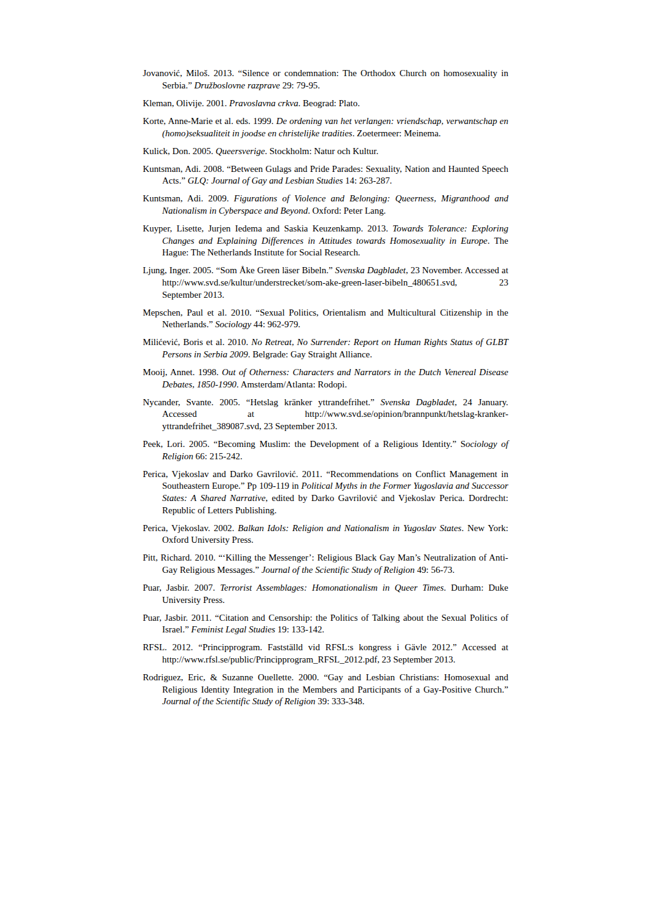Jovanović, Miloš. 2013. “Silence or condemnation: The Orthodox Church on homosexuality in Serbia.” Družboslovne razprave 29: 79-95.
Kleman, Olivije. 2001. Pravoslavna crkva. Beograd: Plato.
Korte, Anne-Marie et al. eds. 1999. De ordening van het verlangen: vriendschap, verwantschap en (homo)seksualiteit in joodse en christelijke tradities. Zoetermeer: Meinema.
Kulick, Don. 2005. Queersverige. Stockholm: Natur och Kultur.
Kuntsman, Adi. 2008. “Between Gulags and Pride Parades: Sexuality, Nation and Haunted Speech Acts.” GLQ: Journal of Gay and Lesbian Studies 14: 263-287.
Kuntsman, Adi. 2009. Figurations of Violence and Belonging: Queerness, Migranthood and Nationalism in Cyberspace and Beyond. Oxford: Peter Lang.
Kuyper, Lisette, Jurjen Iedema and Saskia Keuzenkamp. 2013. Towards Tolerance: Exploring Changes and Explaining Differences in Attitudes towards Homosexuality in Europe. The Hague: The Netherlands Institute for Social Research.
Ljung, Inger. 2005. “Som Åke Green läser Bibeln.” Svenska Dagbladet, 23 November. Accessed at http://www.svd.se/kultur/understrecket/som-ake-green-laser-bibeln_480651.svd, 23 September 2013.
Mepschen, Paul et al. 2010. “Sexual Politics, Orientalism and Multicultural Citizenship in the Netherlands.” Sociology 44: 962-979.
Milićević, Boris et al. 2010. No Retreat, No Surrender: Report on Human Rights Status of GLBT Persons in Serbia 2009. Belgrade: Gay Straight Alliance.
Mooij, Annet. 1998. Out of Otherness: Characters and Narrators in the Dutch Venereal Disease Debates, 1850-1990. Amsterdam/Atlanta: Rodopi.
Nycander, Svante. 2005. “Hetslag kränker yttrandefrihet.” Svenska Dagbladet, 24 January. Accessed at http://www.svd.se/opinion/brannpunkt/hetslag-kranker-yttrandefrihet_389087.svd, 23 September 2013.
Peek, Lori. 2005. “Becoming Muslim: the Development of a Religious Identity.” Sociology of Religion 66: 215-242.
Perica, Vjekoslav and Darko Gavrilović. 2011. “Recommendations on Conflict Management in Southeastern Europe.” Pp 109-119 in Political Myths in the Former Yugoslavia and Successor States: A Shared Narrative, edited by Darko Gavrilović and Vjekoslav Perica. Dordrecht: Republic of Letters Publishing.
Perica, Vjekoslav. 2002. Balkan Idols: Religion and Nationalism in Yugoslav States. New York: Oxford University Press.
Pitt, Richard. 2010. “‘Killing the Messenger’: Religious Black Gay Man’s Neutralization of Anti-Gay Religious Messages.” Journal of the Scientific Study of Religion 49: 56-73.
Puar, Jasbir. 2007. Terrorist Assemblages: Homonationalism in Queer Times. Durham: Duke University Press.
Puar, Jasbir. 2011. “Citation and Censorship: the Politics of Talking about the Sexual Politics of Israel.” Feminist Legal Studies 19: 133-142.
RFSL. 2012. “Principprogram. Fastställd vid RFSL:s kongress i Gävle 2012.” Accessed at http://www.rfsl.se/public/Principprogram_RFSL_2012.pdf, 23 September 2013.
Rodriguez, Eric, & Suzanne Ouellette. 2000. “Gay and Lesbian Christians: Homosexual and Religious Identity Integration in the Members and Participants of a Gay-Positive Church.” Journal of the Scientific Study of Religion 39: 333-348.